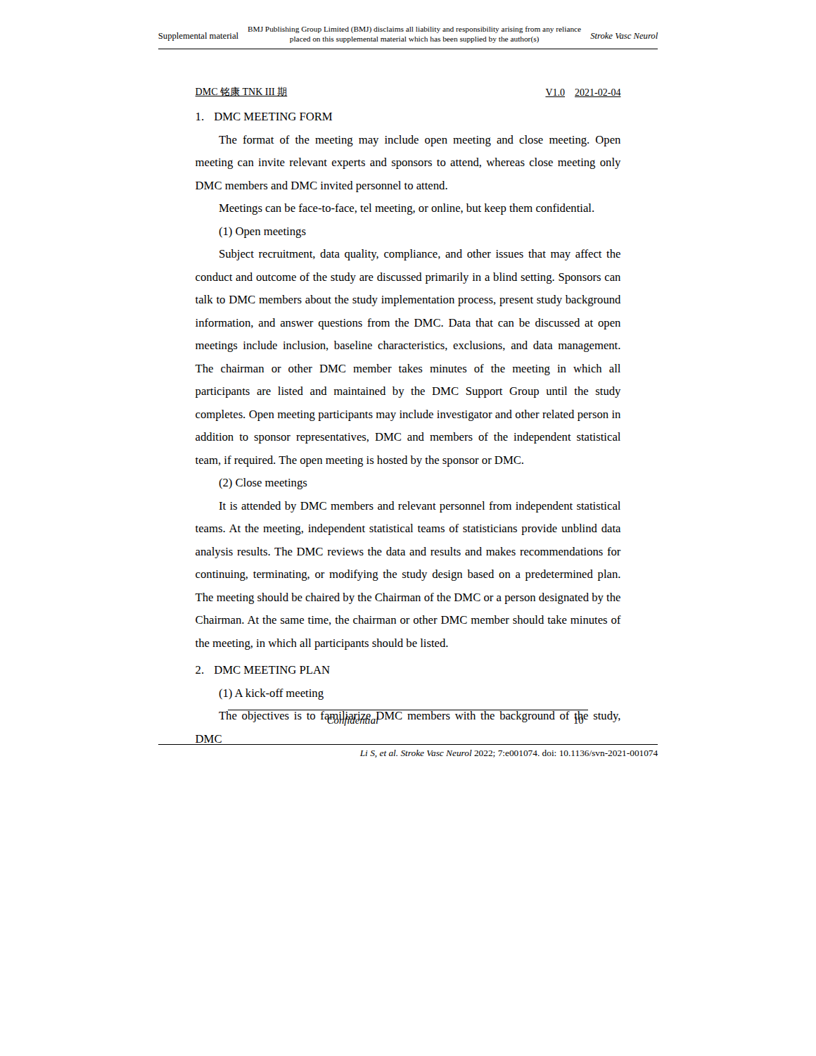Supplemental material
BMJ Publishing Group Limited (BMJ) disclaims all liability and responsibility arising from any reliance
placed on this supplemental material which has been supplied by the author(s)
Stroke Vasc Neurol
DMC 铭康 TNK III 期
V1.02021-02-04
1. DMC MEETING FORM
The format of the meeting may include open meeting and close meeting. Open meeting can invite relevant experts and sponsors to attend, whereas close meeting only DMC members and DMC invited personnel to attend.
Meetings can be face-to-face, tel meeting, or online, but keep them confidential.
(1) Open meetings
Subject recruitment, data quality, compliance, and other issues that may affect the conduct and outcome of the study are discussed primarily in a blind setting. Sponsors can talk to DMC members about the study implementation process, present study background information, and answer questions from the DMC. Data that can be discussed at open meetings include inclusion, baseline characteristics, exclusions, and data management. The chairman or other DMC member takes minutes of the meeting in which all participants are listed and maintained by the DMC Support Group until the study completes. Open meeting participants may include investigator and other related person in addition to sponsor representatives, DMC and members of the independent statistical team, if required. The open meeting is hosted by the sponsor or DMC.
(2) Close meetings
It is attended by DMC members and relevant personnel from independent statistical teams. At the meeting, independent statistical teams of statisticians provide unblind data analysis results. The DMC reviews the data and results and makes recommendations for continuing, terminating, or modifying the study design based on a predetermined plan. The meeting should be chaired by the Chairman of the DMC or a person designated by the Chairman. At the same time, the chairman or other DMC member should take minutes of the meeting, in which all participants should be listed.
2. DMC MEETING PLAN
(1) A kick-off meeting
The objectives is to familiarize DMC members with the background of the study, DMC
Confidential
10
Li S, et al. Stroke Vasc Neurol 2022; 7:e001074. doi: 10.1136/svn-2021-001074